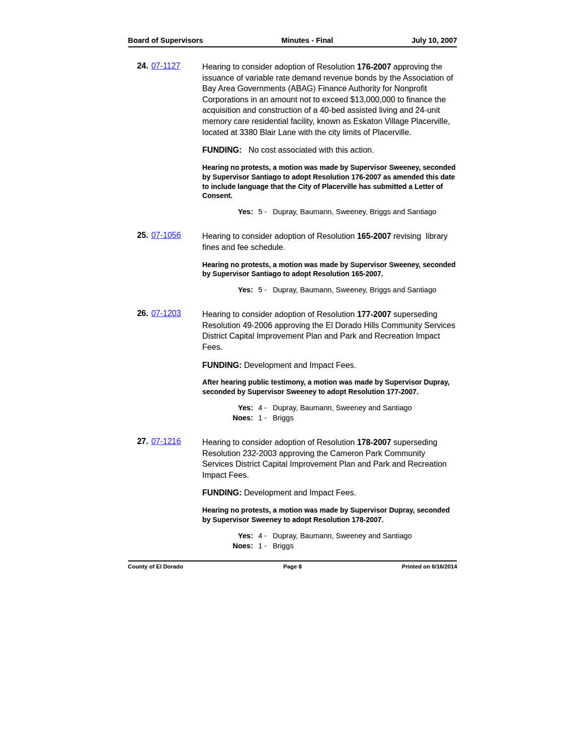Board of Supervisors
Minutes - Final
July 10, 2007
24.
07-1127
Hearing to consider adoption of Resolution 176-2007 approving the issuance of variable rate demand revenue bonds by the Association of Bay Area Governments (ABAG) Finance Authority for Nonprofit Corporations in an amount not to exceed $13,000,000 to finance the acquisition and construction of a 40-bed assisted living and 24-unit memory care residential facility, known as Eskaton Village Placerville, located at 3380 Blair Lane with the city limits of Placerville.
FUNDING: No cost associated with this action.
Hearing no protests, a motion was made by Supervisor Sweeney, seconded by Supervisor Santiago to adopt Resolution 176-2007 as amended this date to include language that the City of Placerville has submitted a Letter of Consent.
Yes:
5 -
Dupray, Baumann, Sweeney, Briggs and Santiago
25.
07-1056
Hearing to consider adoption of Resolution 165-2007 revising library fines and fee schedule.
Hearing no protests, a motion was made by Supervisor Sweeney, seconded by Supervisor Santiago to adopt Resolution 165-2007.
Yes:
5 -
Dupray, Baumann, Sweeney, Briggs and Santiago
26.
07-1203
Hearing to consider adoption of Resolution 177-2007 superseding Resolution 49-2006 approving the El Dorado Hills Community Services District Capital Improvement Plan and Park and Recreation Impact Fees.
FUNDING: Development and Impact Fees.
After hearing public testimony, a motion was made by Supervisor Dupray, seconded by Supervisor Sweeney to adopt Resolution 177-2007.
Yes:
4 -
Dupray, Baumann, Sweeney and Santiago
Noes:
1 -
Briggs
27.
07-1216
Hearing to consider adoption of Resolution 178-2007 superseding Resolution 232-2003 approving the Cameron Park Community Services District Capital Improvement Plan and Park and Recreation Impact Fees.
FUNDING: Development and Impact Fees.
Hearing no protests, a motion was made by Supervisor Dupray, seconded by Supervisor Sweeney to adopt Resolution 178-2007.
Yes:
4 -
Dupray, Baumann, Sweeney and Santiago
Noes:
1 -
Briggs
County of El Dorado
Page 8
Printed on 6/16/2014